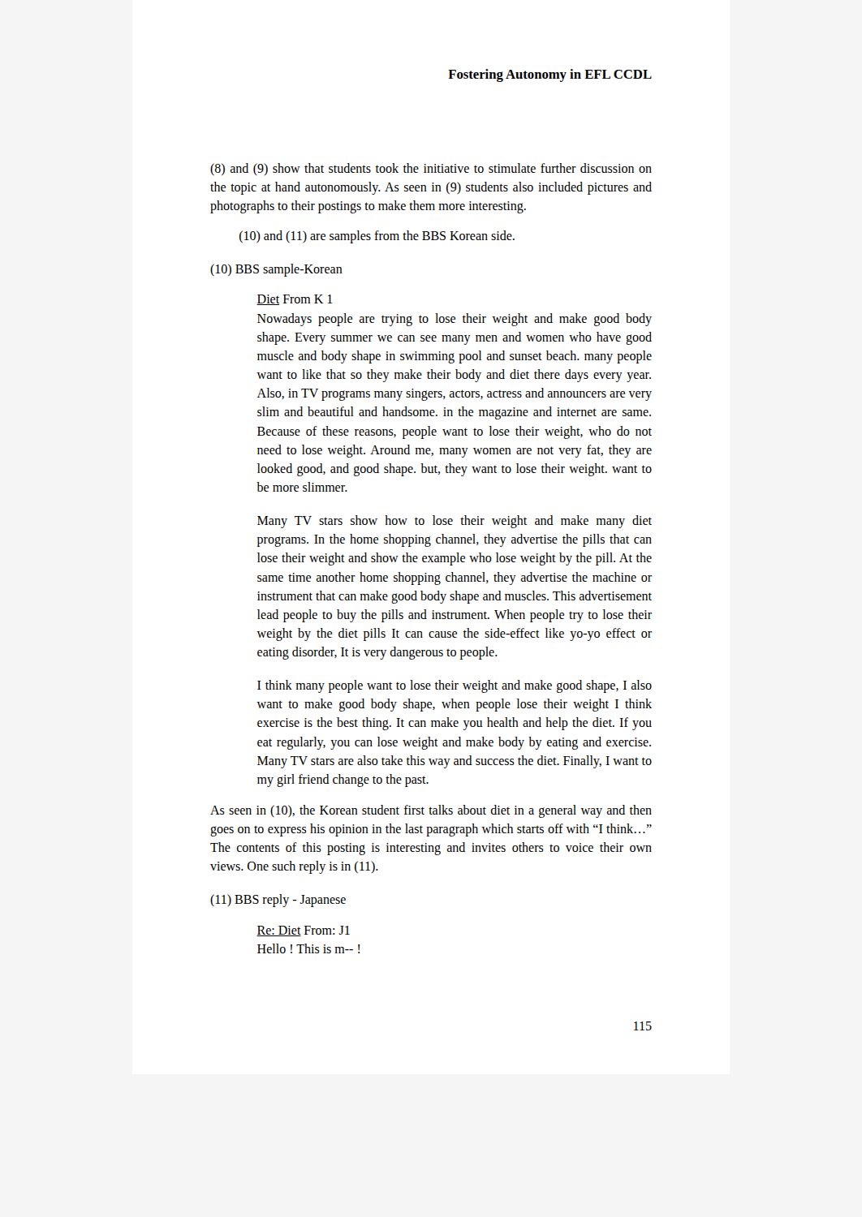Fostering Autonomy in EFL CCDL
(8) and (9) show that students took the initiative to stimulate further discussion on the topic at hand autonomously. As seen in (9) students also included pictures and photographs to their postings to make them more interesting.
(10) and (11) are samples from the BBS Korean side.
(10) BBS sample-Korean
Diet From K 1
Nowadays people are trying to lose their weight and make good body shape. Every summer we can see many men and women who have good muscle and body shape in swimming pool and sunset beach. many people want to like that so they make their body and diet there days every year. Also, in TV programs many singers, actors, actress and announcers are very slim and beautiful and handsome. in the magazine and internet are same. Because of these reasons, people want to lose their weight, who do not need to lose weight. Around me, many women are not very fat, they are looked good, and good shape. but, they want to lose their weight. want to be more slimmer.
Many TV stars show how to lose their weight and make many diet programs. In the home shopping channel, they advertise the pills that can lose their weight and show the example who lose weight by the pill. At the same time another home shopping channel, they advertise the machine or instrument that can make good body shape and muscles. This advertisement lead people to buy the pills and instrument. When people try to lose their weight by the diet pills It can cause the side-effect like yo-yo effect or eating disorder, It is very dangerous to people.
I think many people want to lose their weight and make good shape, I also want to make good body shape, when people lose their weight I think exercise is the best thing. It can make you health and help the diet. If you eat regularly, you can lose weight and make body by eating and exercise. Many TV stars are also take this way and success the diet. Finally, I want to my girl friend change to the past.
As seen in (10), the Korean student first talks about diet in a general way and then goes on to express his opinion in the last paragraph which starts off with “I think…” The contents of this posting is interesting and invites others to voice their own views. One such reply is in (11).
(11) BBS reply - Japanese
Re: Diet From: J1
Hello ! This is m-- !
115